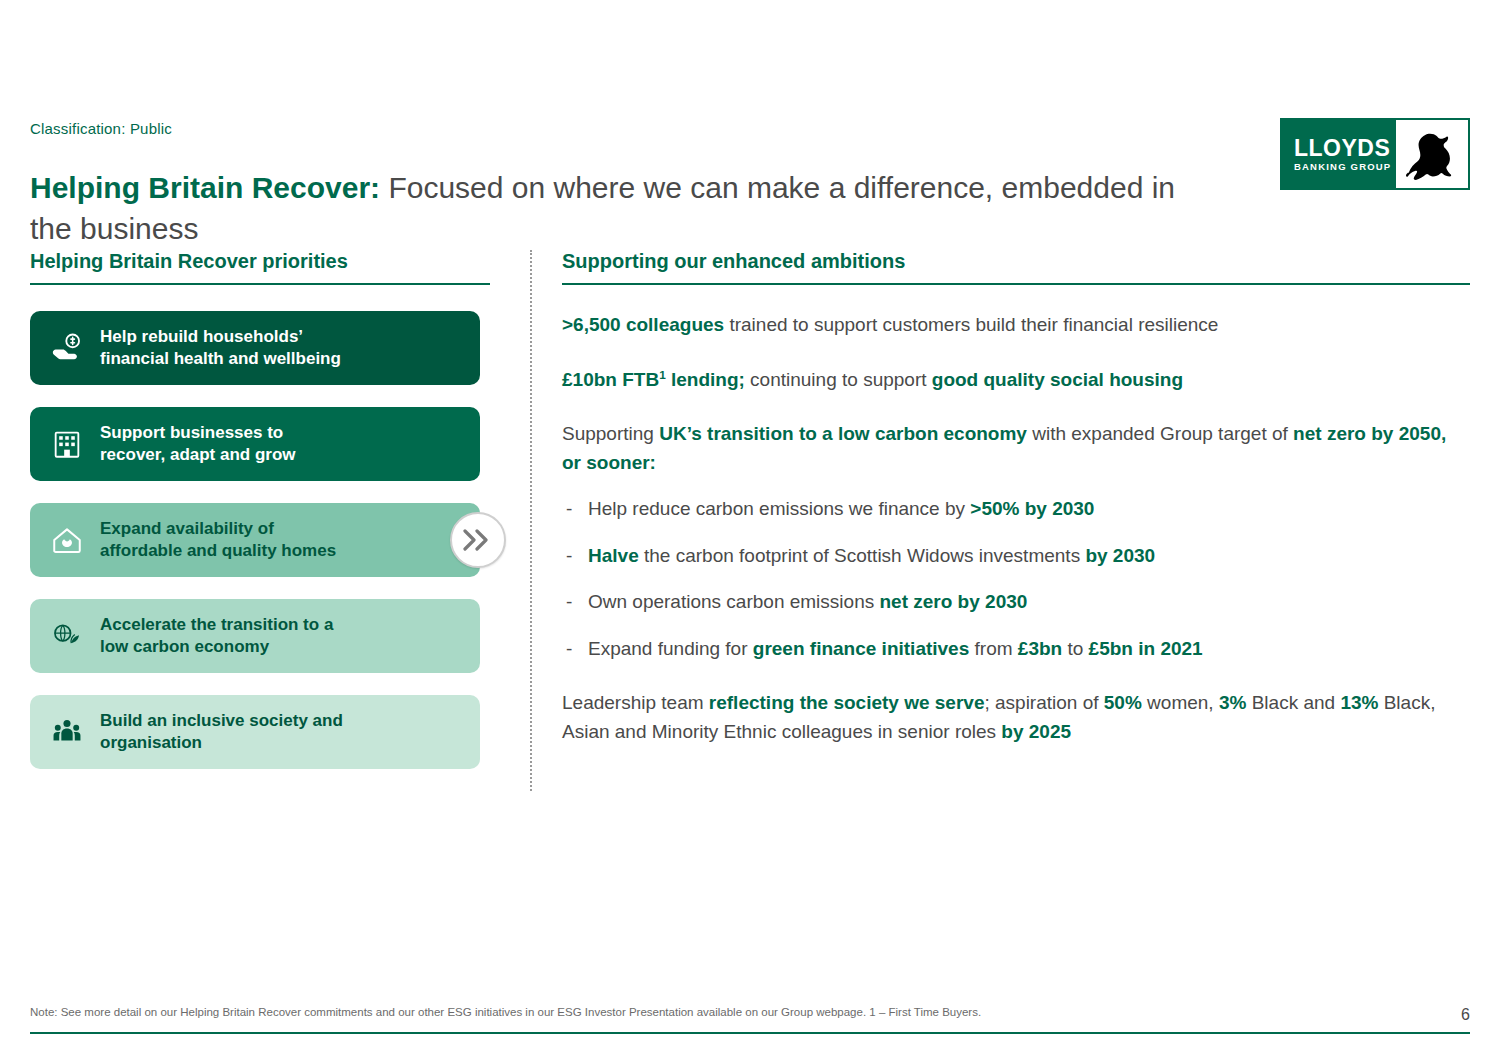Classification: Public
Helping Britain Recover: Focused on where we can make a difference, embedded in the business
LLOYDS BANKING GROUP
Helping Britain Recover priorities
Help rebuild households’
financial health and wellbeing
Support businesses to
recover, adapt and grow
Expand availability of
affordable and quality homes
Accelerate the transition to a
low carbon economy
Build an inclusive society and
organisation
Supporting our enhanced ambitions
>6,500 colleagues trained to support customers build their financial resilience
£10bn FTB1 lending; continuing to support good quality social housing
Supporting UK’s transition to a low carbon economy with expanded Group target of net zero by 2050, or sooner:
Help reduce carbon emissions we finance by >50% by 2030
Halve the carbon footprint of Scottish Widows investments by 2030
Own operations carbon emissions net zero by 2030
Expand funding for green finance initiatives from £3bn to £5bn in 2021
Leadership team reflecting the society we serve; aspiration of 50% women, 3% Black and 13% Black, Asian and Minority Ethnic colleagues in senior roles by 2025
Note: See more detail on our Helping Britain Recover commitments and our other ESG initiatives in our ESG Investor Presentation available on our Group webpage. 1 – First Time Buyers.
6